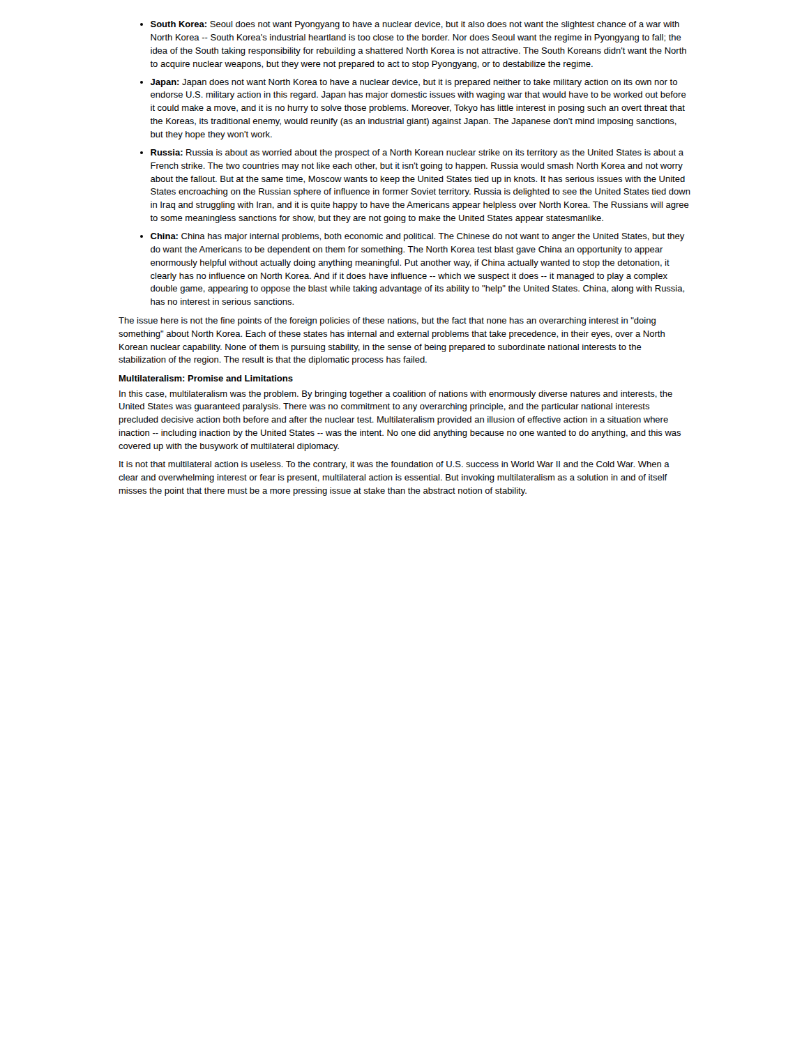South Korea: Seoul does not want Pyongyang to have a nuclear device, but it also does not want the slightest chance of a war with North Korea -- South Korea's industrial heartland is too close to the border. Nor does Seoul want the regime in Pyongyang to fall; the idea of the South taking responsibility for rebuilding a shattered North Korea is not attractive. The South Koreans didn't want the North to acquire nuclear weapons, but they were not prepared to act to stop Pyongyang, or to destabilize the regime.
Japan: Japan does not want North Korea to have a nuclear device, but it is prepared neither to take military action on its own nor to endorse U.S. military action in this regard. Japan has major domestic issues with waging war that would have to be worked out before it could make a move, and it is no hurry to solve those problems. Moreover, Tokyo has little interest in posing such an overt threat that the Koreas, its traditional enemy, would reunify (as an industrial giant) against Japan. The Japanese don't mind imposing sanctions, but they hope they won't work.
Russia: Russia is about as worried about the prospect of a North Korean nuclear strike on its territory as the United States is about a French strike. The two countries may not like each other, but it isn't going to happen. Russia would smash North Korea and not worry about the fallout. But at the same time, Moscow wants to keep the United States tied up in knots. It has serious issues with the United States encroaching on the Russian sphere of influence in former Soviet territory. Russia is delighted to see the United States tied down in Iraq and struggling with Iran, and it is quite happy to have the Americans appear helpless over North Korea. The Russians will agree to some meaningless sanctions for show, but they are not going to make the United States appear statesmanlike.
China: China has major internal problems, both economic and political. The Chinese do not want to anger the United States, but they do want the Americans to be dependent on them for something. The North Korea test blast gave China an opportunity to appear enormously helpful without actually doing anything meaningful. Put another way, if China actually wanted to stop the detonation, it clearly has no influence on North Korea. And if it does have influence -- which we suspect it does -- it managed to play a complex double game, appearing to oppose the blast while taking advantage of its ability to "help" the United States. China, along with Russia, has no interest in serious sanctions.
The issue here is not the fine points of the foreign policies of these nations, but the fact that none has an overarching interest in "doing something" about North Korea. Each of these states has internal and external problems that take precedence, in their eyes, over a North Korean nuclear capability. None of them is pursuing stability, in the sense of being prepared to subordinate national interests to the stabilization of the region. The result is that the diplomatic process has failed.
Multilateralism: Promise and Limitations
In this case, multilateralism was the problem. By bringing together a coalition of nations with enormously diverse natures and interests, the United States was guaranteed paralysis. There was no commitment to any overarching principle, and the particular national interests precluded decisive action both before and after the nuclear test. Multilateralism provided an illusion of effective action in a situation where inaction -- including inaction by the United States -- was the intent. No one did anything because no one wanted to do anything, and this was covered up with the busywork of multilateral diplomacy.
It is not that multilateral action is useless. To the contrary, it was the foundation of U.S. success in World War II and the Cold War. When a clear and overwhelming interest or fear is present, multilateral action is essential. But invoking multilateralism as a solution in and of itself misses the point that there must be a more pressing issue at stake than the abstract notion of stability.